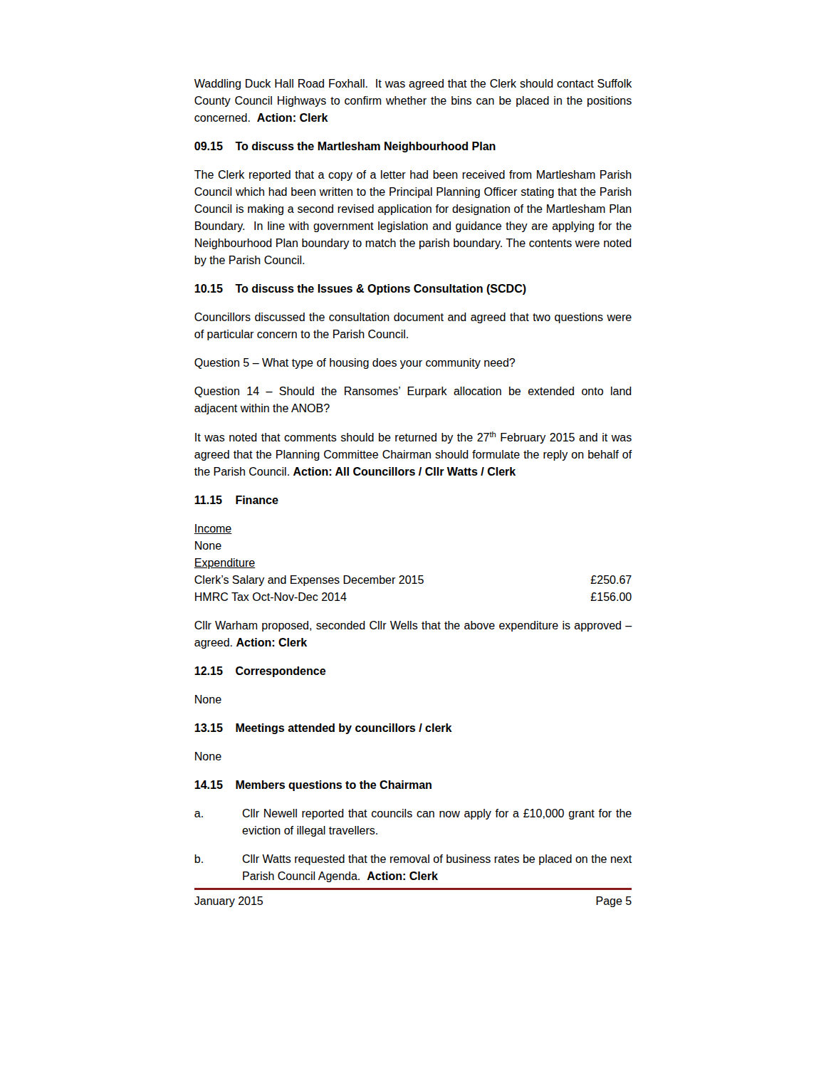Waddling Duck Hall Road Foxhall. It was agreed that the Clerk should contact Suffolk County Council Highways to confirm whether the bins can be placed in the positions concerned. Action: Clerk
09.15 To discuss the Martlesham Neighbourhood Plan
The Clerk reported that a copy of a letter had been received from Martlesham Parish Council which had been written to the Principal Planning Officer stating that the Parish Council is making a second revised application for designation of the Martlesham Plan Boundary. In line with government legislation and guidance they are applying for the Neighbourhood Plan boundary to match the parish boundary. The contents were noted by the Parish Council.
10.15 To discuss the Issues & Options Consultation (SCDC)
Councillors discussed the consultation document and agreed that two questions were of particular concern to the Parish Council.
Question 5 – What type of housing does your community need?
Question 14 – Should the Ransomes’ Eurpark allocation be extended onto land adjacent within the ANOB?
It was noted that comments should be returned by the 27th February 2015 and it was agreed that the Planning Committee Chairman should formulate the reply on behalf of the Parish Council. Action: All Councillors / Cllr Watts / Clerk
11.15 Finance
| Income | |
| None | |
| Expenditure | |
| Clerk’s Salary and Expenses December 2015 | £250.67 |
| HMRC Tax Oct-Nov-Dec 2014 | £156.00 |
Cllr Warham proposed, seconded Cllr Wells that the above expenditure is approved – agreed. Action: Clerk
12.15 Correspondence
None
13.15 Meetings attended by councillors / clerk
None
14.15 Members questions to the Chairman
a.
Cllr Newell reported that councils can now apply for a £10,000 grant for the eviction of illegal travellers.
b.
Cllr Watts requested that the removal of business rates be placed on the next Parish Council Agenda. Action: Clerk
January 2015 Page 5